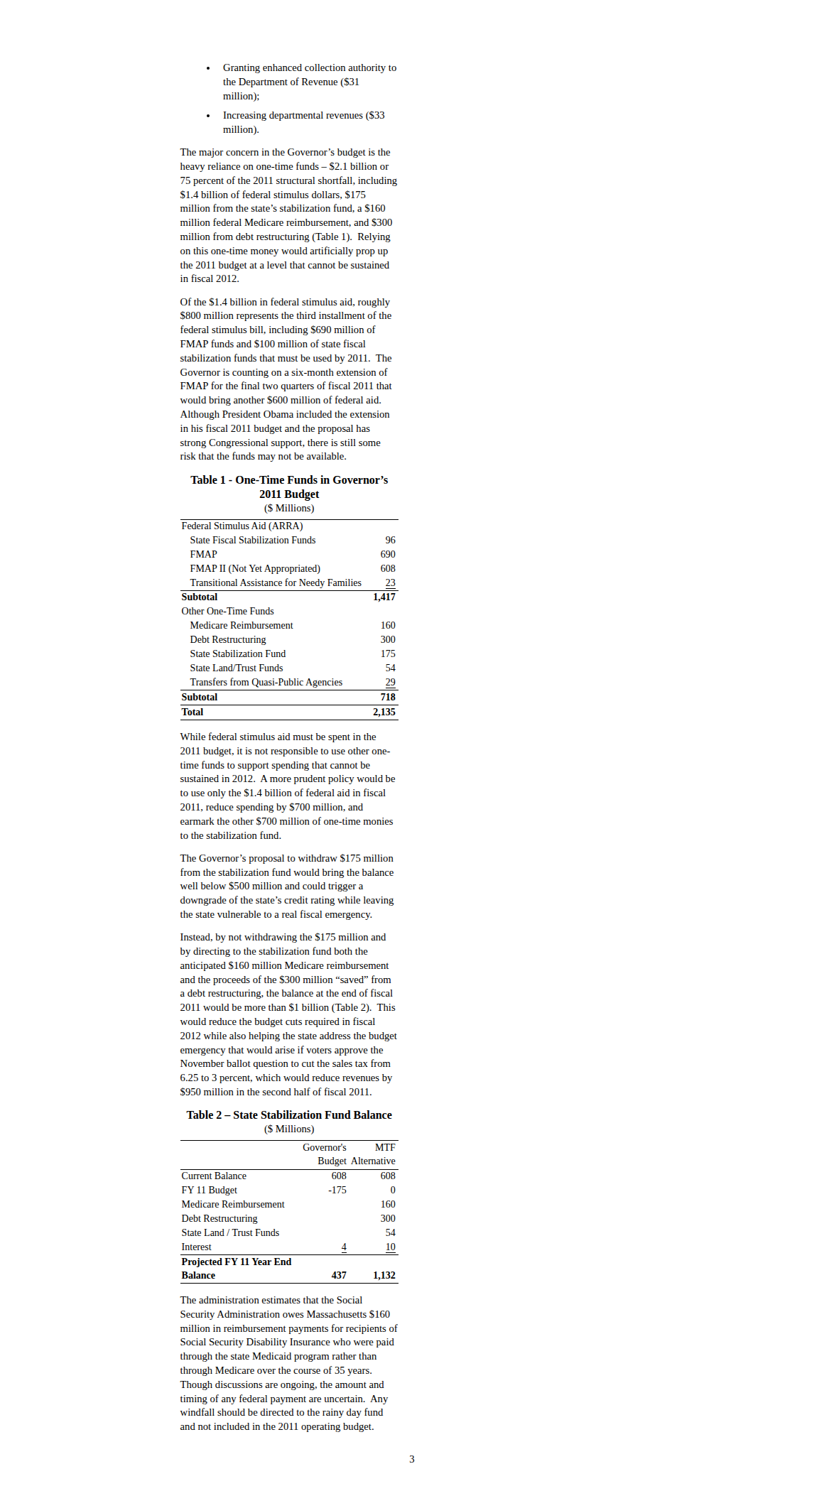Granting enhanced collection authority to the Department of Revenue ($31 million);
Increasing departmental revenues ($33 million).
The major concern in the Governor’s budget is the heavy reliance on one-time funds – $2.1 billion or 75 percent of the 2011 structural shortfall, including $1.4 billion of federal stimulus dollars, $175 million from the state’s stabilization fund, a $160 million federal Medicare reimbursement, and $300 million from debt restructuring (Table 1). Relying on this one-time money would artificially prop up the 2011 budget at a level that cannot be sustained in fiscal 2012.
Of the $1.4 billion in federal stimulus aid, roughly $800 million represents the third installment of the federal stimulus bill, including $690 million of FMAP funds and $100 million of state fiscal stabilization funds that must be used by 2011. The Governor is counting on a six-month extension of FMAP for the final two quarters of fiscal 2011 that would bring another $600 million of federal aid. Although President Obama included the extension in his fiscal 2011 budget and the proposal has strong Congressional support, there is still some risk that the funds may not be available.
Table 1 - One-Time Funds in Governor’s 2011 Budget
($ Millions)
| Federal Stimulus Aid (ARRA) | |
| State Fiscal Stabilization Funds | 96 |
| FMAP | 690 |
| FMAP II (Not Yet Appropriated) | 608 |
| Transitional Assistance for Needy Families | 23 |
| Subtotal | 1,417 |
| Other One-Time Funds | |
| Medicare Reimbursement | 160 |
| Debt Restructuring | 300 |
| State Stabilization Fund | 175 |
| State Land/Trust Funds | 54 |
| Transfers from Quasi-Public Agencies | 29 |
| Subtotal | 718 |
| Total | 2,135 |
While federal stimulus aid must be spent in the 2011 budget, it is not responsible to use other one-time funds to support spending that cannot be sustained in 2012. A more prudent policy would be to use only the $1.4 billion of federal aid in fiscal 2011, reduce spending by $700 million, and earmark the other $700 million of one-time monies to the stabilization fund.
The Governor’s proposal to withdraw $175 million from the stabilization fund would bring the balance well below $500 million and could trigger a downgrade of the state’s credit rating while leaving the state vulnerable to a real fiscal emergency.
Instead, by not withdrawing the $175 million and by directing to the stabilization fund both the anticipated $160 million Medicare reimbursement and the proceeds of the $300 million “saved” from a debt restructuring, the balance at the end of fiscal 2011 would be more than $1 billion (Table 2). This would reduce the budget cuts required in fiscal 2012 while also helping the state address the budget emergency that would arise if voters approve the November ballot question to cut the sales tax from 6.25 to 3 percent, which would reduce revenues by $950 million in the second half of fiscal 2011.
Table 2 – State Stabilization Fund Balance
($ Millions)
| | Governor's | MTF |
| | Budget | Alternative |
| Current Balance | 608 | 608 |
| FY 11 Budget | -175 | 0 |
| Medicare Reimbursement | | 160 |
| Debt Restructuring | | 300 |
| State Land / Trust Funds | | 54 |
| Interest | 4 | 10 |
| Projected FY 11 Year End Balance | 437 | 1,132 |
The administration estimates that the Social Security Administration owes Massachusetts $160 million in reimbursement payments for recipients of Social Security Disability Insurance who were paid through the state Medicaid program rather than through Medicare over the course of 35 years. Though discussions are ongoing, the amount and timing of any federal payment are uncertain. Any windfall should be directed to the rainy day fund and not included in the 2011 operating budget.
3